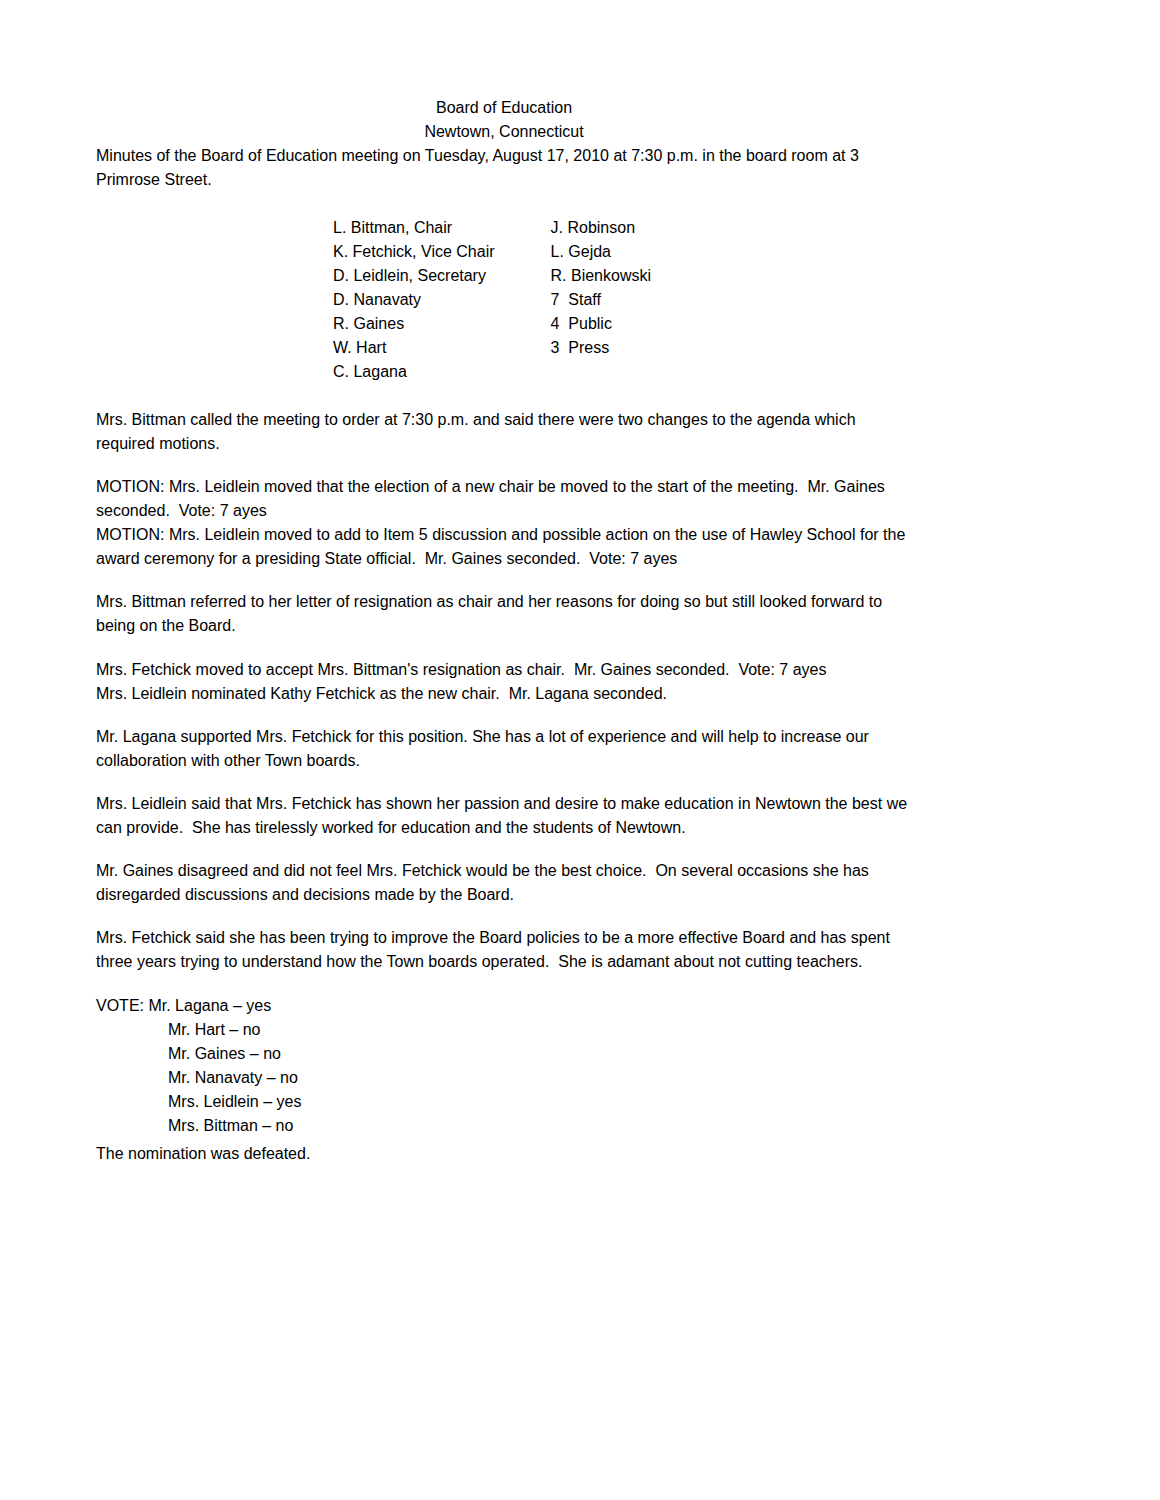Board of Education
Newtown, Connecticut
Minutes of the Board of Education meeting on Tuesday, August 17, 2010 at 7:30 p.m. in the board room at 3 Primrose Street.
| L. Bittman, Chair | J. Robinson |
| K. Fetchick, Vice Chair | L. Gejda |
| D. Leidlein, Secretary | R. Bienkowski |
| D. Nanavaty | 7 Staff |
| R. Gaines | 4 Public |
| W. Hart | 3 Press |
| C. Lagana | |
Mrs. Bittman called the meeting to order at 7:30 p.m. and said there were two changes to the agenda which required motions.
MOTION: Mrs. Leidlein moved that the election of a new chair be moved to the start of the meeting. Mr. Gaines seconded. Vote: 7 ayes
MOTION: Mrs. Leidlein moved to add to Item 5 discussion and possible action on the use of Hawley School for the award ceremony for a presiding State official. Mr. Gaines seconded. Vote: 7 ayes
Mrs. Bittman referred to her letter of resignation as chair and her reasons for doing so but still looked forward to being on the Board.
Mrs. Fetchick moved to accept Mrs. Bittman's resignation as chair. Mr. Gaines seconded. Vote: 7 ayes
Mrs. Leidlein nominated Kathy Fetchick as the new chair. Mr. Lagana seconded.
Mr. Lagana supported Mrs. Fetchick for this position. She has a lot of experience and will help to increase our collaboration with other Town boards.
Mrs. Leidlein said that Mrs. Fetchick has shown her passion and desire to make education in Newtown the best we can provide. She has tirelessly worked for education and the students of Newtown.
Mr. Gaines disagreed and did not feel Mrs. Fetchick would be the best choice. On several occasions she has disregarded discussions and decisions made by the Board.
Mrs. Fetchick said she has been trying to improve the Board policies to be a more effective Board and has spent three years trying to understand how the Town boards operated. She is adamant about not cutting teachers.
VOTE: Mr. Lagana – yes
Mr. Hart – no
Mr. Gaines – no
Mr. Nanavaty – no
Mrs. Leidlein – yes
Mrs. Bittman – no
The nomination was defeated.